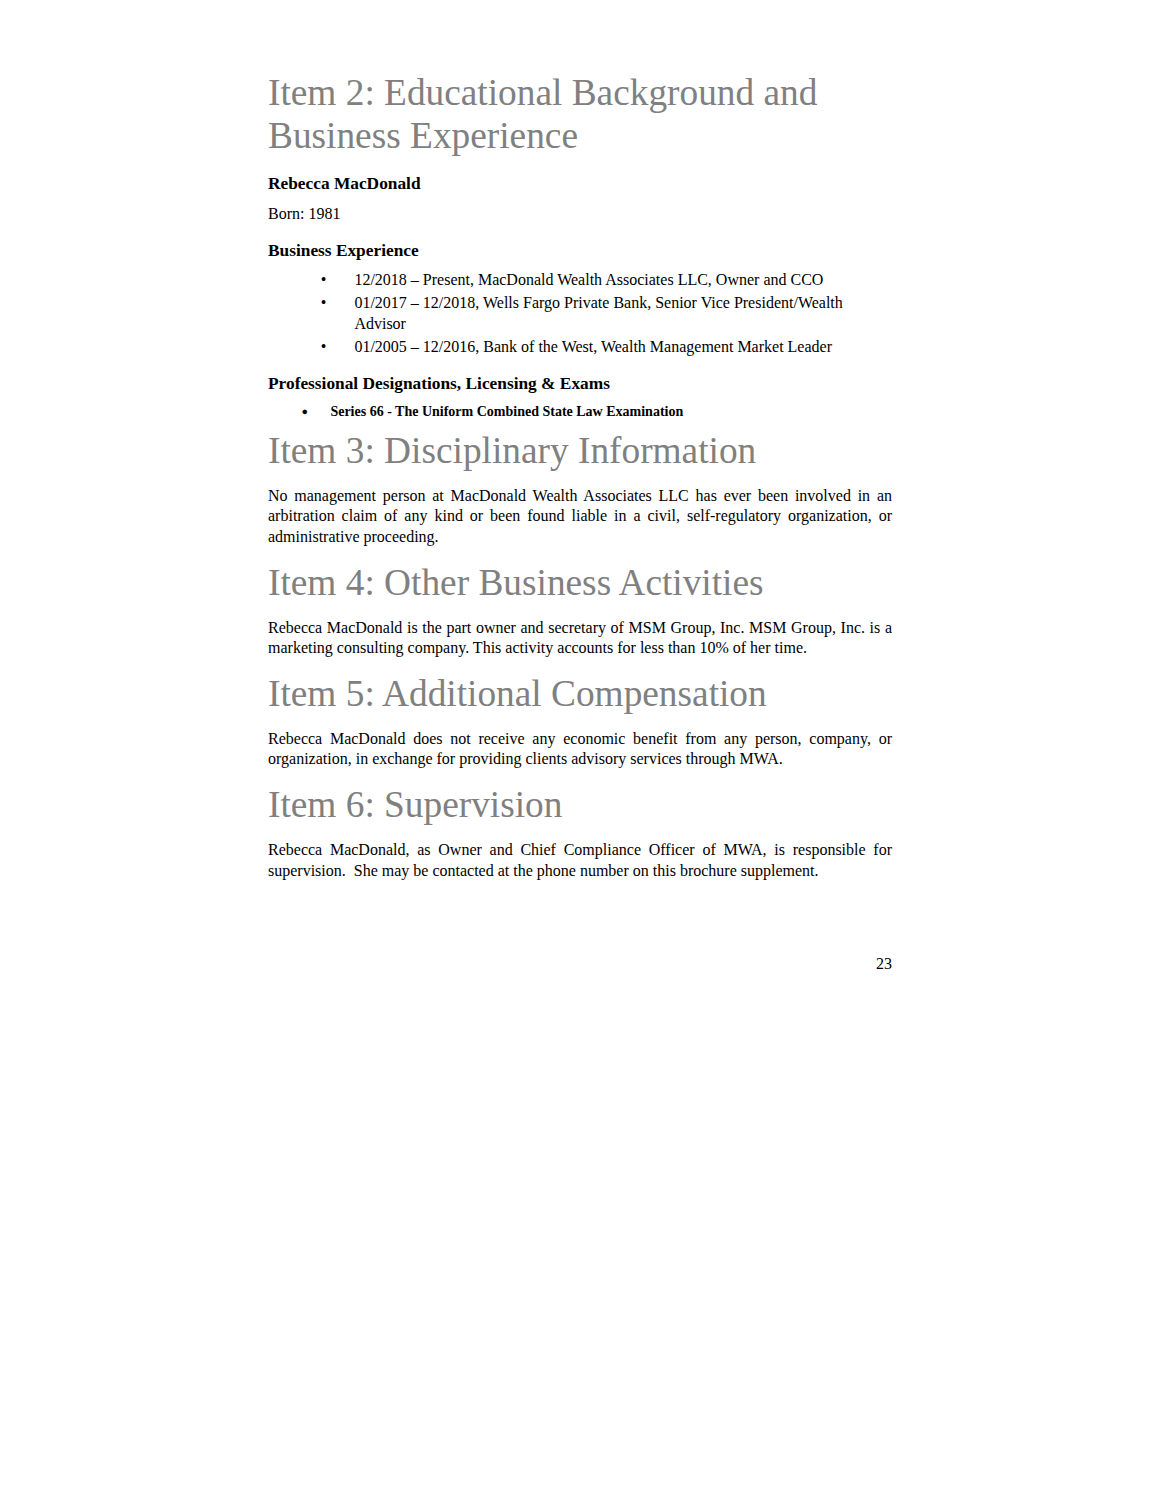Item 2: Educational Background and Business Experience
Rebecca MacDonald
Born: 1981
Business Experience
12/2018 – Present, MacDonald Wealth Associates LLC, Owner and CCO
01/2017 – 12/2018, Wells Fargo Private Bank, Senior Vice President/Wealth Advisor
01/2005 – 12/2016, Bank of the West, Wealth Management Market Leader
Professional Designations, Licensing & Exams
Series 66 - The Uniform Combined State Law Examination
Item 3: Disciplinary Information
No management person at MacDonald Wealth Associates LLC has ever been involved in an arbitration claim of any kind or been found liable in a civil, self-regulatory organization, or administrative proceeding.
Item 4: Other Business Activities
Rebecca MacDonald is the part owner and secretary of MSM Group, Inc. MSM Group, Inc. is a marketing consulting company. This activity accounts for less than 10% of her time.
Item 5: Additional Compensation
Rebecca MacDonald does not receive any economic benefit from any person, company, or organization, in exchange for providing clients advisory services through MWA.
Item 6: Supervision
Rebecca MacDonald, as Owner and Chief Compliance Officer of MWA, is responsible for supervision. She may be contacted at the phone number on this brochure supplement.
23